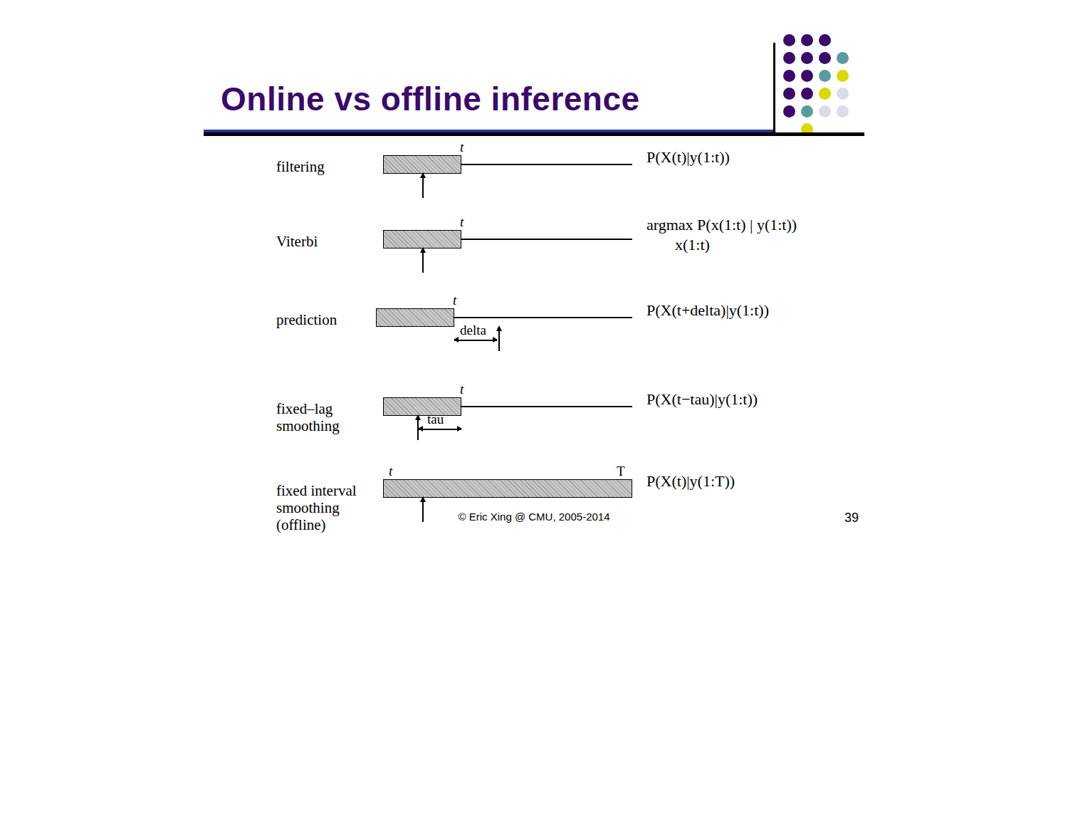Online vs offline inference
filtering
t
P(X(t)|y(1:t))
Viterbi
t
argmax P(x(1:t) | y(1:t))
x(1:t)
prediction
t
delta
P(X(t+delta)|y(1:t))
fixed–lag
smoothing
t
tau
P(X(t−tau)|y(1:t))
fixed interval
smoothing
(offline)
t
T
P(X(t)|y(1:T))
© Eric Xing @ CMU, 2005-2014
39